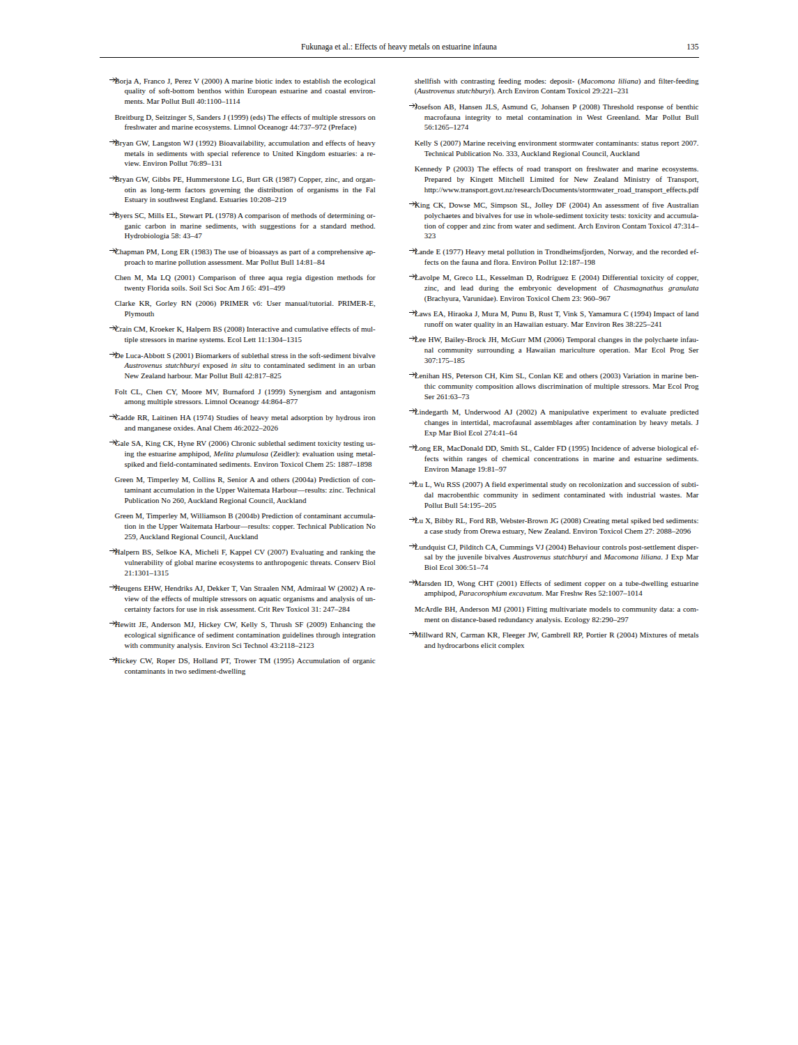Fukunaga et al.: Effects of heavy metals on estuarine infauna
135
Borja A, Franco J, Perez V (2000) A marine biotic index to establish the ecological quality of soft-bottom benthos within European estuarine and coastal environments. Mar Pollut Bull 40:1100–1114
Breitburg D, Seitzinger S, Sanders J (1999) (eds) The effects of multiple stressors on freshwater and marine ecosystems. Limnol Oceanogr 44:737–972 (Preface)
Bryan GW, Langston WJ (1992) Bioavailability, accumulation and effects of heavy metals in sediments with special reference to United Kingdom estuaries: a review. Environ Pollut 76:89–131
Bryan GW, Gibbs PE, Hummerstone LG, Burt GR (1987) Copper, zinc, and organotin as long-term factors governing the distribution of organisms in the Fal Estuary in southwest England. Estuaries 10:208–219
Byers SC, Mills EL, Stewart PL (1978) A comparison of methods of determining organic carbon in marine sediments, with suggestions for a standard method. Hydrobiologia 58: 43–47
Chapman PM, Long ER (1983) The use of bioassays as part of a comprehensive approach to marine pollution assessment. Mar Pollut Bull 14:81–84
Chen M, Ma LQ (2001) Comparison of three aqua regia digestion methods for twenty Florida soils. Soil Sci Soc Am J 65: 491–499
Clarke KR, Gorley RN (2006) PRIMER v6: User manual/tutorial. PRIMER-E, Plymouth
Crain CM, Kroeker K, Halpern BS (2008) Interactive and cumulative effects of multiple stressors in marine systems. Ecol Lett 11:1304–1315
De Luca-Abbott S (2001) Biomarkers of sublethal stress in the soft-sediment bivalve Austrovenus stutchburyi exposed in situ to contaminated sediment in an urban New Zealand harbour. Mar Pollut Bull 42:817–825
Folt CL, Chen CY, Moore MV, Burnaford J (1999) Synergism and antagonism among multiple stressors. Limnol Oceanogr 44:864–877
Gadde RR, Laitinen HA (1974) Studies of heavy metal adsorption by hydrous iron and manganese oxides. Anal Chem 46:2022–2026
Gale SA, King CK, Hyne RV (2006) Chronic sublethal sediment toxicity testing using the estuarine amphipod, Melita plumulosa (Zeidler): evaluation using metal-spiked and field-contaminated sediments. Environ Toxicol Chem 25: 1887–1898
Green M, Timperley M, Collins R, Senior A and others (2004a) Prediction of contaminant accumulation in the Upper Waitemata Harbour—results: zinc. Technical Publication No 260, Auckland Regional Council, Auckland
Green M, Timperley M, Williamson B (2004b) Prediction of contaminant accumulation in the Upper Waitemata Harbour—results: copper. Technical Publication No 259, Auckland Regional Council, Auckland
Halpern BS, Selkoe KA, Micheli F, Kappel CV (2007) Evaluating and ranking the vulnerability of global marine ecosystems to anthropogenic threats. Conserv Biol 21:1301–1315
Heugens EHW, Hendriks AJ, Dekker T, Van Straalen NM, Admiraal W (2002) A review of the effects of multiple stressors on aquatic organisms and analysis of uncertainty factors for use in risk assessment. Crit Rev Toxicol 31: 247–284
Hewitt JE, Anderson MJ, Hickey CW, Kelly S, Thrush SF (2009) Enhancing the ecological significance of sediment contamination guidelines through integration with community analysis. Environ Sci Technol 43:2118–2123
Hickey CW, Roper DS, Holland PT, Trower TM (1995) Accumulation of organic contaminants in two sediment-dwelling
shellfish with contrasting feeding modes: deposit- (Macomona liliana) and filter-feeding (Austrovenus stutchburyi). Arch Environ Contam Toxicol 29:221–231
Josefson AB, Hansen JLS, Asmund G, Johansen P (2008) Threshold response of benthic macrofauna integrity to metal contamination in West Greenland. Mar Pollut Bull 56:1265–1274
Kelly S (2007) Marine receiving environment stormwater contaminants: status report 2007. Technical Publication No. 333, Auckland Regional Council, Auckland
Kennedy P (2003) The effects of road transport on freshwater and marine ecosystems. Prepared by Kingett Mitchell Limited for New Zealand Ministry of Transport, http://www.transport.govt.nz/research/Documents/stormwater_road_transport_effects.pdf
King CK, Dowse MC, Simpson SL, Jolley DF (2004) An assessment of five Australian polychaetes and bivalves for use in whole-sediment toxicity tests: toxicity and accumulation of copper and zinc from water and sediment. Arch Environ Contam Toxicol 47:314–323
Lande E (1977) Heavy metal pollution in Trondheimsfjorden, Norway, and the recorded effects on the fauna and flora. Environ Pollut 12:187–198
Lavolpe M, Greco LL, Kesselman D, Rodríguez E (2004) Differential toxicity of copper, zinc, and lead during the embryonic development of Chasmagnathus granulata (Brachyura, Varunidae). Environ Toxicol Chem 23: 960–967
Laws EA, Hiraoka J, Mura M, Punu B, Rust T, Vink S, Yamamura C (1994) Impact of land runoff on water quality in an Hawaiian estuary. Mar Environ Res 38:225–241
Lee HW, Bailey-Brock JH, McGurr MM (2006) Temporal changes in the polychaete infaunal community surrounding a Hawaiian mariculture operation. Mar Ecol Prog Ser 307:175–185
Lenihan HS, Peterson CH, Kim SL, Conlan KE and others (2003) Variation in marine benthic community composition allows discrimination of multiple stressors. Mar Ecol Prog Ser 261:63–73
Lindegarth M, Underwood AJ (2002) A manipulative experiment to evaluate predicted changes in intertidal, macrofaunal assemblages after contamination by heavy metals. J Exp Mar Biol Ecol 274:41–64
Long ER, MacDonald DD, Smith SL, Calder FD (1995) Incidence of adverse biological effects within ranges of chemical concentrations in marine and estuarine sediments. Environ Manage 19:81–97
Lu L, Wu RSS (2007) A field experimental study on recolonization and succession of subtidal macrobenthic community in sediment contaminated with industrial wastes. Mar Pollut Bull 54:195–205
Lu X, Bibby RL, Ford RB, Webster-Brown JG (2008) Creating metal spiked bed sediments: a case study from Orewa estuary, New Zealand. Environ Toxicol Chem 27: 2088–2096
Lundquist CJ, Pilditch CA, Cummings VJ (2004) Behaviour controls post-settlement dispersal by the juvenile bivalves Austrovenus stutchburyi and Macomona liliana. J Exp Mar Biol Ecol 306:51–74
Marsden ID, Wong CHT (2001) Effects of sediment copper on a tube-dwelling estuarine amphipod, Paracorophium excavatum. Mar Freshw Res 52:1007–1014
McArdle BH, Anderson MJ (2001) Fitting multivariate models to community data: a comment on distance-based redundancy analysis. Ecology 82:290–297
Millward RN, Carman KR, Fleeger JW, Gambrell RP, Portier R (2004) Mixtures of metals and hydrocarbons elicit complex